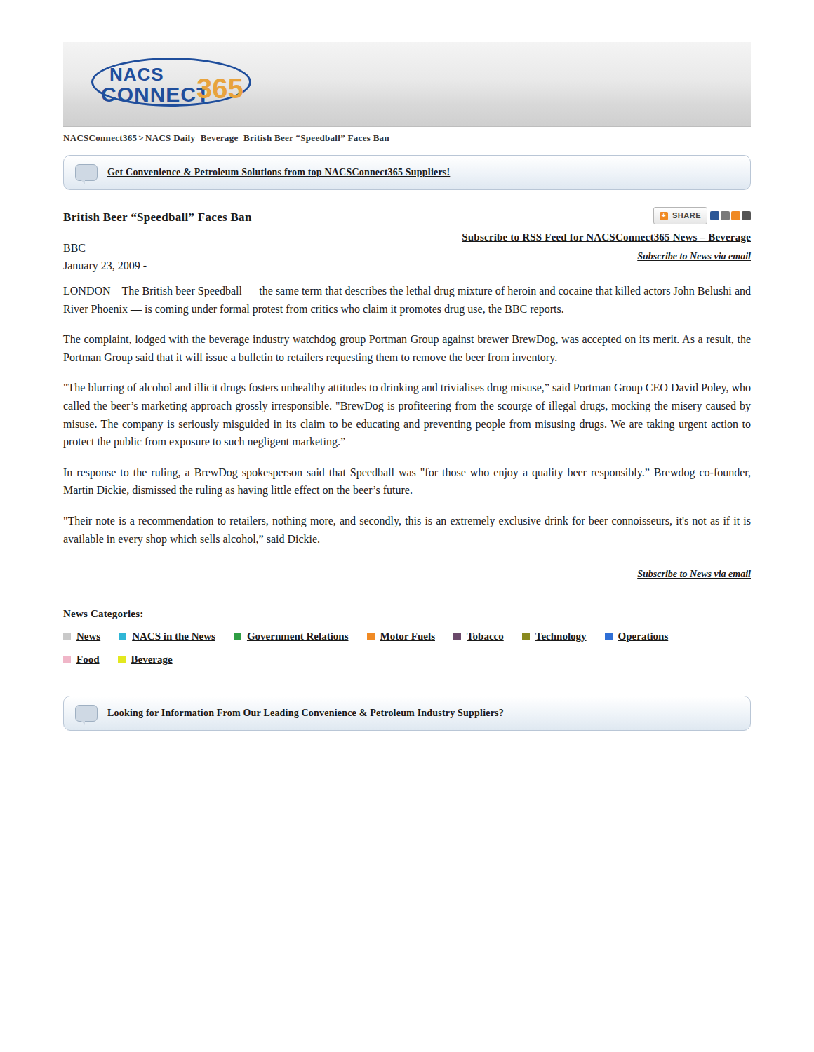NACS
CONNECT
365
NACSConnect365>NACS Daily Beverage British Beer “Speedball” Faces Ban
Get Convenience & Petroleum Solutions from top NACSConnect365 Suppliers!
British Beer “Speedball” Faces Ban
+ SHARE
Subscribe to RSS Feed for NACSConnect365 News – Beverage Subscribe to News via email
BBC
January 23, 2009 -
LONDON – The British beer Speedball — the same term that describes the lethal drug mixture of heroin and cocaine that killed actors John Belushi and River Phoenix — is coming under formal protest from critics who claim it promotes drug use, the BBC reports.
The complaint, lodged with the beverage industry watchdog group Portman Group against brewer BrewDog, was accepted on its merit. As a result, the Portman Group said that it will issue a bulletin to retailers requesting them to remove the beer from inventory.
"The blurring of alcohol and illicit drugs fosters unhealthy attitudes to drinking and trivialises drug misuse,” said Portman Group CEO David Poley, who called the beer’s marketing approach grossly irresponsible. "BrewDog is profiteering from the scourge of illegal drugs, mocking the misery caused by misuse. The company is seriously misguided in its claim to be educating and preventing people from misusing drugs. We are taking urgent action to protect the public from exposure to such negligent marketing.”
In response to the ruling, a BrewDog spokesperson said that Speedball was "for those who enjoy a quality beer responsibly.” Brewdog co-founder, Martin Dickie, dismissed the ruling as having little effect on the beer’s future.
"Their note is a recommendation to retailers, nothing more, and secondly, this is an extremely exclusive drink for beer connoisseurs, it's not as if it is available in every shop which sells alcohol,” said Dickie.
Subscribe to News via email
News Categories:
News NACS in the News Government Relations Motor Fuels Tobacco Technology Operations Food Beverage
Looking for Information From Our Leading Convenience & Petroleum Industry Suppliers?